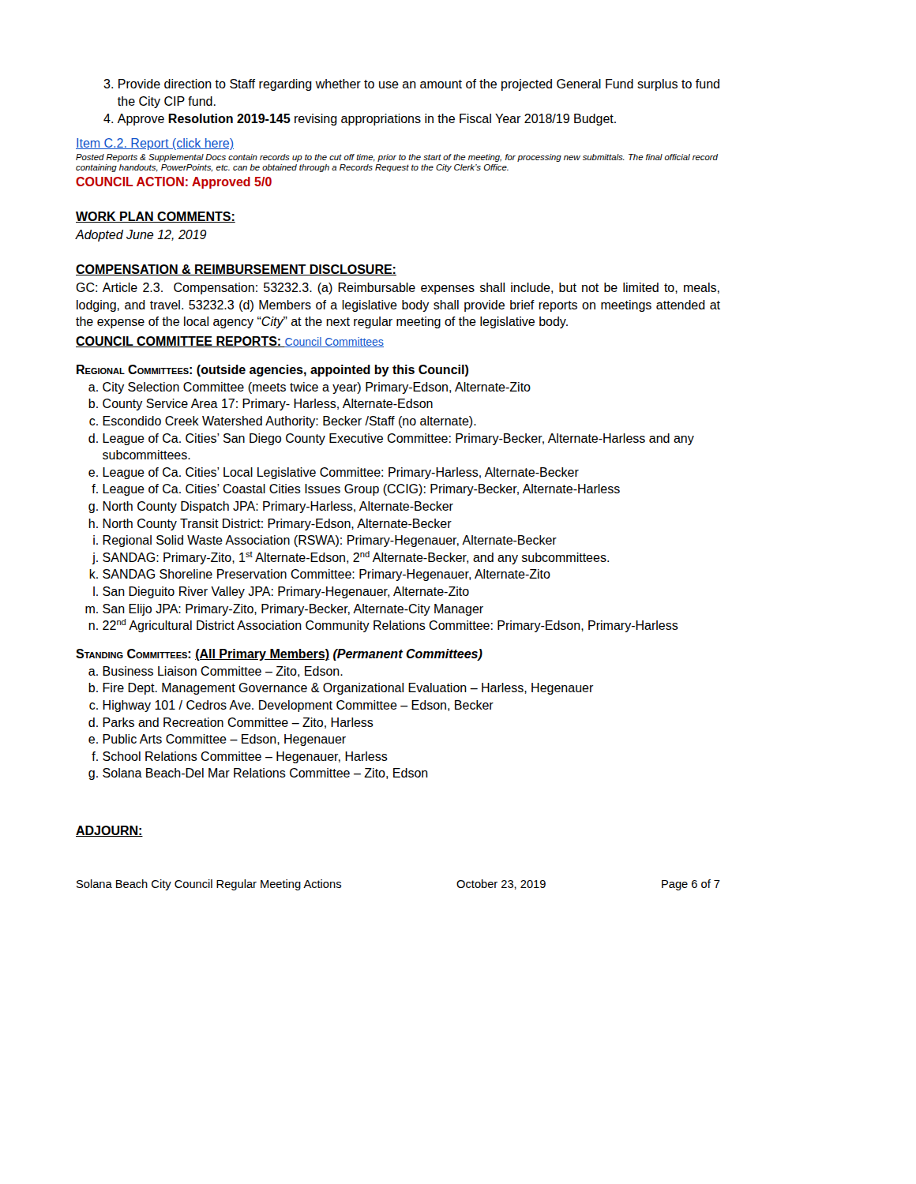Provide direction to Staff regarding whether to use an amount of the projected General Fund surplus to fund the City CIP fund.
Approve Resolution 2019-145 revising appropriations in the Fiscal Year 2018/19 Budget.
Item C.2. Report (click here)
Posted Reports & Supplemental Docs contain records up to the cut off time, prior to the start of the meeting, for processing new submittals. The final official record containing handouts, PowerPoints, etc. can be obtained through a Records Request to the City Clerk’s Office.
COUNCIL ACTION: Approved 5/0
WORK PLAN COMMENTS:
Adopted June 12, 2019
COMPENSATION & REIMBURSEMENT DISCLOSURE:
GC: Article 2.3. Compensation: 53232.3. (a) Reimbursable expenses shall include, but not be limited to, meals, lodging, and travel. 53232.3 (d) Members of a legislative body shall provide brief reports on meetings attended at the expense of the local agency “City” at the next regular meeting of the legislative body.
COUNCIL COMMITTEE REPORTS: Council Committees
Regional Committees: (outside agencies, appointed by this Council)
City Selection Committee (meets twice a year) Primary-Edson, Alternate-Zito
County Service Area 17: Primary- Harless, Alternate-Edson
Escondido Creek Watershed Authority: Becker /Staff (no alternate).
League of Ca. Cities’ San Diego County Executive Committee: Primary-Becker, Alternate-Harless and any subcommittees.
League of Ca. Cities’ Local Legislative Committee: Primary-Harless, Alternate-Becker
League of Ca. Cities’ Coastal Cities Issues Group (CCIG): Primary-Becker, Alternate-Harless
North County Dispatch JPA: Primary-Harless, Alternate-Becker
North County Transit District: Primary-Edson, Alternate-Becker
Regional Solid Waste Association (RSWA): Primary-Hegenauer, Alternate-Becker
SANDAG: Primary-Zito, 1st Alternate-Edson, 2nd Alternate-Becker, and any subcommittees.
SANDAG Shoreline Preservation Committee: Primary-Hegenauer, Alternate-Zito
San Dieguito River Valley JPA: Primary-Hegenauer, Alternate-Zito
San Elijo JPA: Primary-Zito, Primary-Becker, Alternate-City Manager
22nd Agricultural District Association Community Relations Committee: Primary-Edson, Primary-Harless
Standing Committees: (All Primary Members) (Permanent Committees)
Business Liaison Committee – Zito, Edson.
Fire Dept. Management Governance & Organizational Evaluation – Harless, Hegenauer
Highway 101 / Cedros Ave. Development Committee – Edson, Becker
Parks and Recreation Committee – Zito, Harless
Public Arts Committee – Edson, Hegenauer
School Relations Committee – Hegenauer, Harless
Solana Beach-Del Mar Relations Committee – Zito, Edson
ADJOURN:
Solana Beach City Council Regular Meeting Actions October 23, 2019 Page 6 of 7